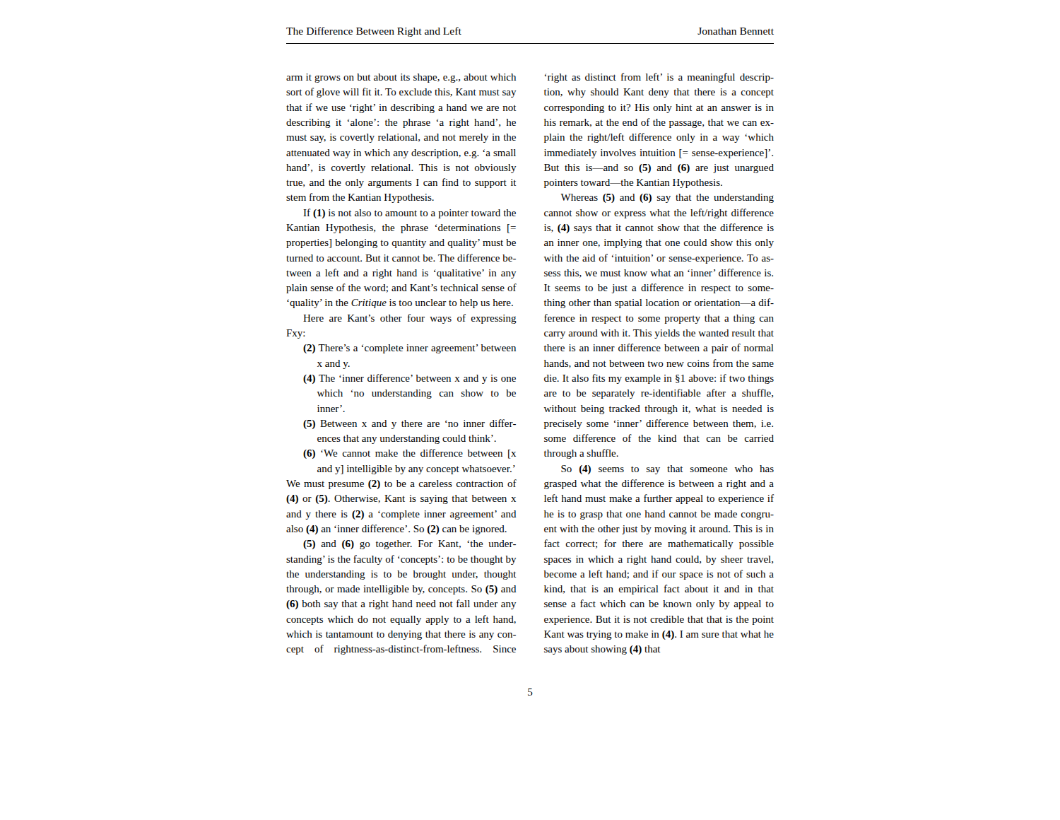The Difference Between Right and Left Jonathan Bennett
arm it grows on but about its shape, e.g., about which sort of glove will fit it. To exclude this, Kant must say that if we use ‘right’ in describing a hand we are not describing it ‘alone’: the phrase ‘a right hand’, he must say, is covertly relational, and not merely in the attenuated way in which any description, e.g. ‘a small hand’, is covertly relational. This is not obviously true, and the only arguments I can find to support it stem from the Kantian Hypothesis.
If (1) is not also to amount to a pointer toward the Kantian Hypothesis, the phrase ‘determinations [= properties] belonging to quantity and quality’ must be turned to account. But it cannot be. The difference between a left and a right hand is ‘qualitative’ in any plain sense of the word; and Kant’s technical sense of ‘quality’ in the Critique is too unclear to help us here.
Here are Kant’s other four ways of expressing Fxy:
(2) There’s a ‘complete inner agreement’ between x and y.
(4) The ‘inner difference’ between x and y is one which ‘no understanding can show to be inner’.
(5) Between x and y there are ‘no inner differences that any understanding could think’.
(6) ‘We cannot make the difference between [x and y] intelligible by any concept whatsoever.’
We must presume (2) to be a careless contraction of (4) or (5). Otherwise, Kant is saying that between x and y there is (2) a ‘complete inner agreement’ and also (4) an ‘inner difference’. So (2) can be ignored.
(5) and (6) go together. For Kant, ‘the understanding’ is the faculty of ‘concepts’: to be thought by the understanding is to be brought under, thought through, or made intelligible by, concepts. So (5) and (6) both say that a right hand need not fall under any concepts which do not equally apply to a left hand, which is tantamount to denying that there is any concept of rightness-as-distinct-from-leftness. Since ‘right as distinct from left’ is a meaningful description, why should Kant deny that there is a concept corresponding to it? His only hint at an answer is in his remark, at the end of the passage, that we can explain the right/left difference only in a way ‘which immediately involves intuition [= sense-experience]’. But this is—and so (5) and (6) are just unargued pointers toward—the Kantian Hypothesis.
Whereas (5) and (6) say that the understanding cannot show or express what the left/right difference is, (4) says that it cannot show that the difference is an inner one, implying that one could show this only with the aid of ‘intuition’ or sense-experience. To assess this, we must know what an ‘inner’ difference is. It seems to be just a difference in respect to something other than spatial location or orientation—a difference in respect to some property that a thing can carry around with it. This yields the wanted result that there is an inner difference between a pair of normal hands, and not between two new coins from the same die. It also fits my example in §1 above: if two things are to be separately re-identifiable after a shuffle, without being tracked through it, what is needed is precisely some ‘inner’ difference between them, i.e. some difference of the kind that can be carried through a shuffle.
So (4) seems to say that someone who has grasped what the difference is between a right and a left hand must make a further appeal to experience if he is to grasp that one hand cannot be made congruent with the other just by moving it around. This is in fact correct; for there are mathematically possible spaces in which a right hand could, by sheer travel, become a left hand; and if our space is not of such a kind, that is an empirical fact about it and in that sense a fact which can be known only by appeal to experience. But it is not credible that that is the point Kant was trying to make in (4). I am sure that what he says about showing (4) that
5